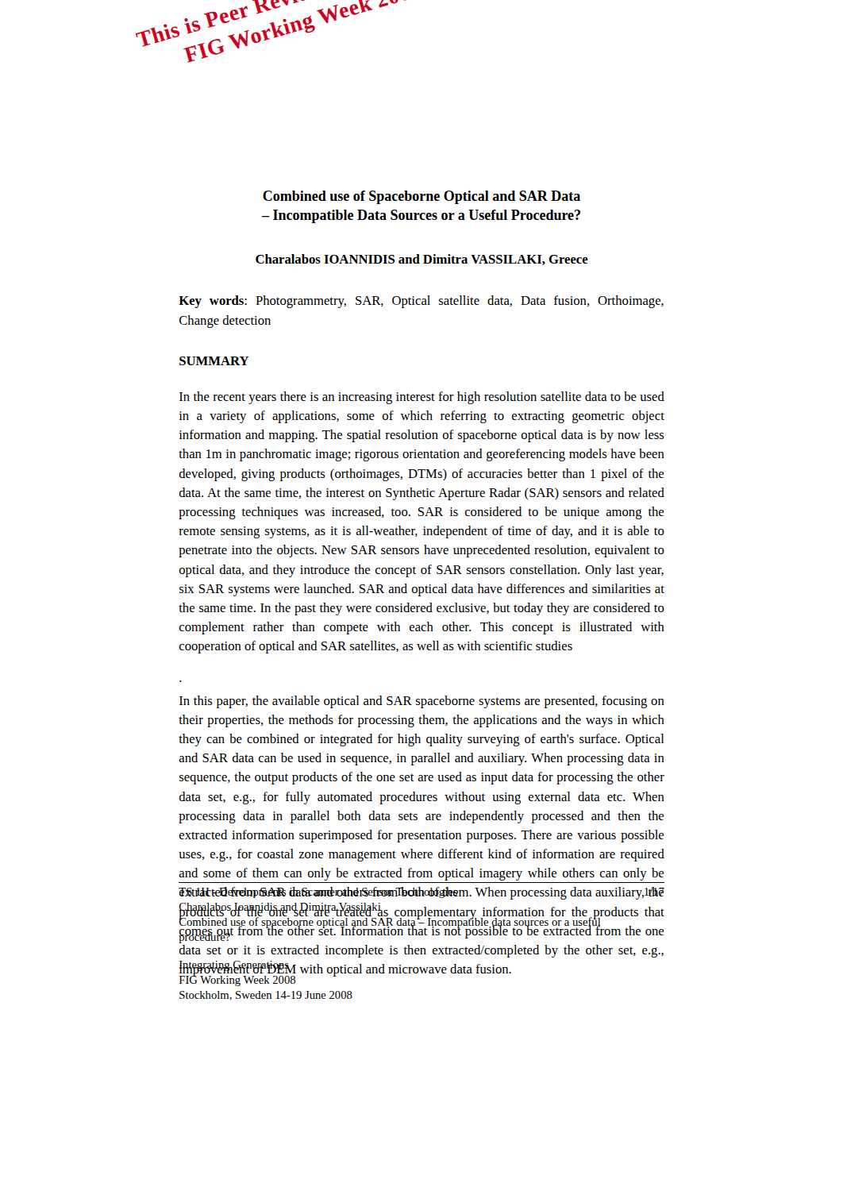This is Peer Reviewed Paper FIG Working Week 2008
Combined use of Spaceborne Optical and SAR Data– Incompatible Data Sources or a Useful Procedure?
Charalabos IOANNIDIS and Dimitra VASSILAKI, Greece
Key words: Photogrammetry, SAR, Optical satellite data, Data fusion, Orthoimage, Change detection
SUMMARY
In the recent years there is an increasing interest for high resolution satellite data to be used in a variety of applications, some of which referring to extracting geometric object information and mapping. The spatial resolution of spaceborne optical data is by now less than 1m in panchromatic image; rigorous orientation and georeferencing models have been developed, giving products (orthoimages, DTMs) of accuracies better than 1 pixel of the data. At the same time, the interest on Synthetic Aperture Radar (SAR) sensors and related processing techniques was increased, too. SAR is considered to be unique among the remote sensing systems, as it is all-weather, independent of time of day, and it is able to penetrate into the objects. New SAR sensors have unprecedented resolution, equivalent to optical data, and they introduce the concept of SAR sensors constellation. Only last year, six SAR systems were launched. SAR and optical data have differences and similarities at the same time. In the past they were considered exclusive, but today they are considered to complement rather than compete with each other. This concept is illustrated with cooperation of optical and SAR satellites, as well as with scientific studies
.
In this paper, the available optical and SAR spaceborne systems are presented, focusing on their properties, the methods for processing them, the applications and the ways in which they can be combined or integrated for high quality surveying of earth's surface. Optical and SAR data can be used in sequence, in parallel and auxiliary. When processing data in sequence, the output products of the one set are used as input data for processing the other data set, e.g., for fully automated procedures without using external data etc. When processing data in parallel both data sets are independently processed and then the extracted information superimposed for presentation purposes. There are various possible uses, e.g., for coastal zone management where different kind of information are required and some of them can only be extracted from optical imagery while others can only be extracted from SAR data and others from both of them. When processing data auxiliary, the products of the one set are treated as complementary information for the products that comes out from the other set. Information that is not possible to be extracted from the one data set or it is extracted incomplete is then extracted/completed by the other set, e.g., improvement of DEM with optical and microwave data fusion.
TS 1H - Developments in Scanner and Sensor Technologies
Charalabos Ioannidis and Dimitra Vassilaki
Combined use of spaceborne optical and SAR data – Incompatible data sources or a useful procedure?
1/17
Integrating Generations
FIG Working Week 2008
Stockholm, Sweden 14-19 June 2008